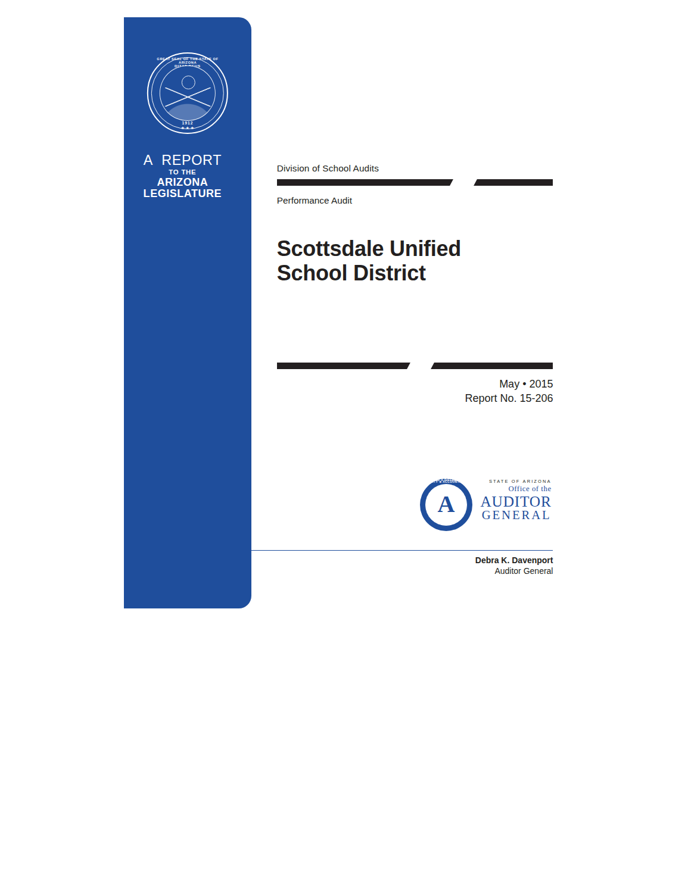Great Seal of the State of Arizona
DITAT DEUS
1912
★ ★ ★
A REPORT
TO THE
ARIZONA LEGISLATURE
Division of School Audits
Performance Audit
Scottsdale Unified
School District
May • 2015
Report No. 15-206
Integrity ★ Accountability
A
Making a Difference
State of Arizona
Office of the
AUDITOR
GENERAL
Debra K. Davenport
Auditor General